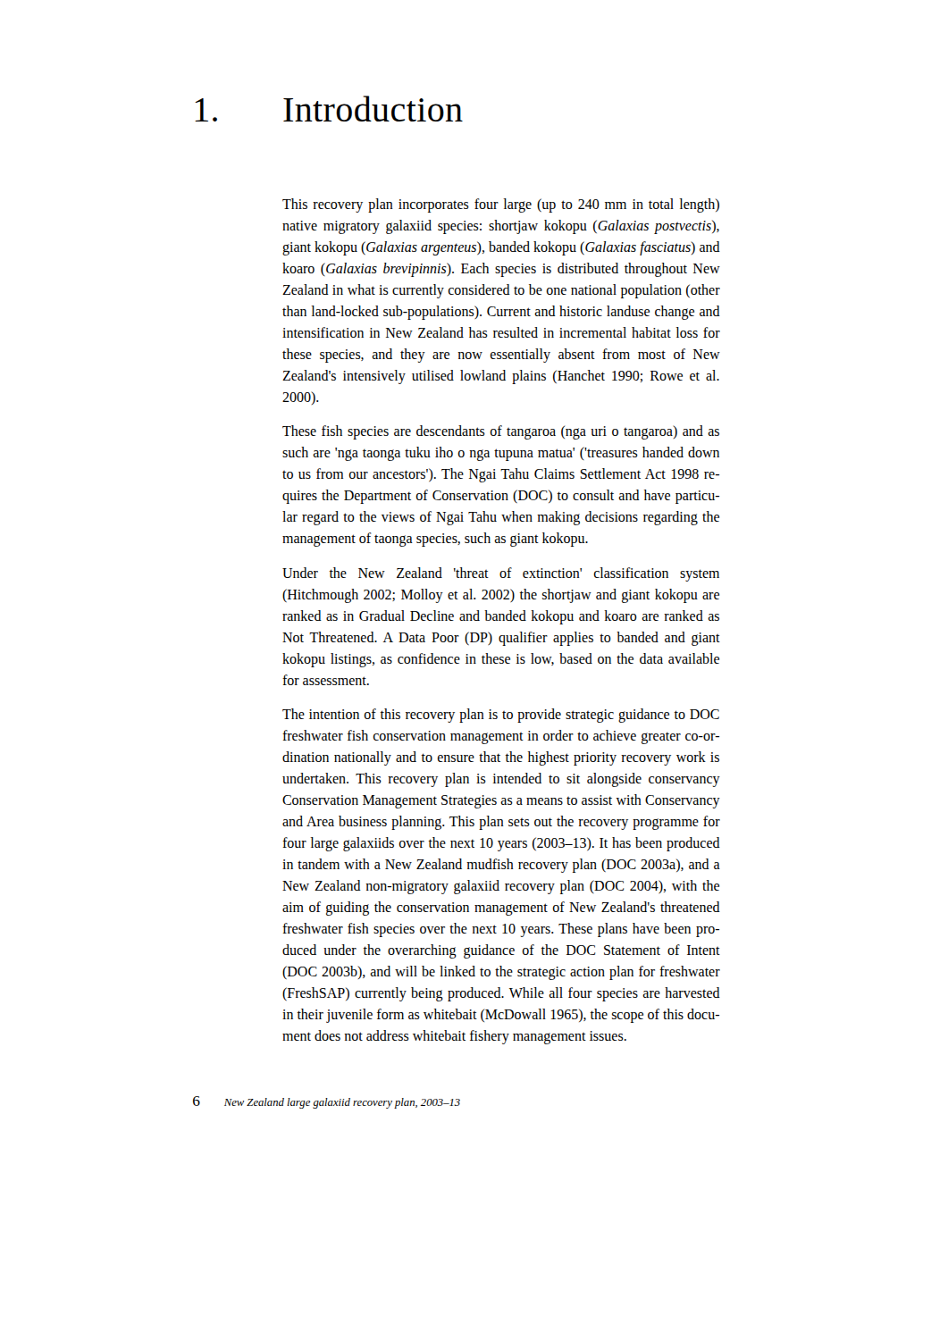1. Introduction
This recovery plan incorporates four large (up to 240 mm in total length) native migratory galaxiid species: shortjaw kokopu (Galaxias postvectis), giant kokopu (Galaxias argenteus), banded kokopu (Galaxias fasciatus) and koaro (Galaxias brevipinnis). Each species is distributed throughout New Zealand in what is currently considered to be one national population (other than land-locked sub-populations). Current and historic landuse change and intensification in New Zealand has resulted in incremental habitat loss for these species, and they are now essentially absent from most of New Zealand's intensively utilised lowland plains (Hanchet 1990; Rowe et al. 2000).
These fish species are descendants of tangaroa (nga uri o tangaroa) and as such are 'nga taonga tuku iho o nga tupuna matua' ('treasures handed down to us from our ancestors'). The Ngai Tahu Claims Settlement Act 1998 requires the Department of Conservation (DOC) to consult and have particular regard to the views of Ngai Tahu when making decisions regarding the management of taonga species, such as giant kokopu.
Under the New Zealand 'threat of extinction' classification system (Hitchmough 2002; Molloy et al. 2002) the shortjaw and giant kokopu are ranked as in Gradual Decline and banded kokopu and koaro are ranked as Not Threatened. A Data Poor (DP) qualifier applies to banded and giant kokopu listings, as confidence in these is low, based on the data available for assessment.
The intention of this recovery plan is to provide strategic guidance to DOC freshwater fish conservation management in order to achieve greater co-ordination nationally and to ensure that the highest priority recovery work is undertaken. This recovery plan is intended to sit alongside conservancy Conservation Management Strategies as a means to assist with Conservancy and Area business planning. This plan sets out the recovery programme for four large galaxiids over the next 10 years (2003–13). It has been produced in tandem with a New Zealand mudfish recovery plan (DOC 2003a), and a New Zealand non-migratory galaxiid recovery plan (DOC 2004), with the aim of guiding the conservation management of New Zealand's threatened freshwater fish species over the next 10 years. These plans have been produced under the overarching guidance of the DOC Statement of Intent (DOC 2003b), and will be linked to the strategic action plan for freshwater (FreshSAP) currently being produced. While all four species are harvested in their juvenile form as whitebait (McDowall 1965), the scope of this document does not address whitebait fishery management issues.
6 New Zealand large galaxiid recovery plan, 2003–13